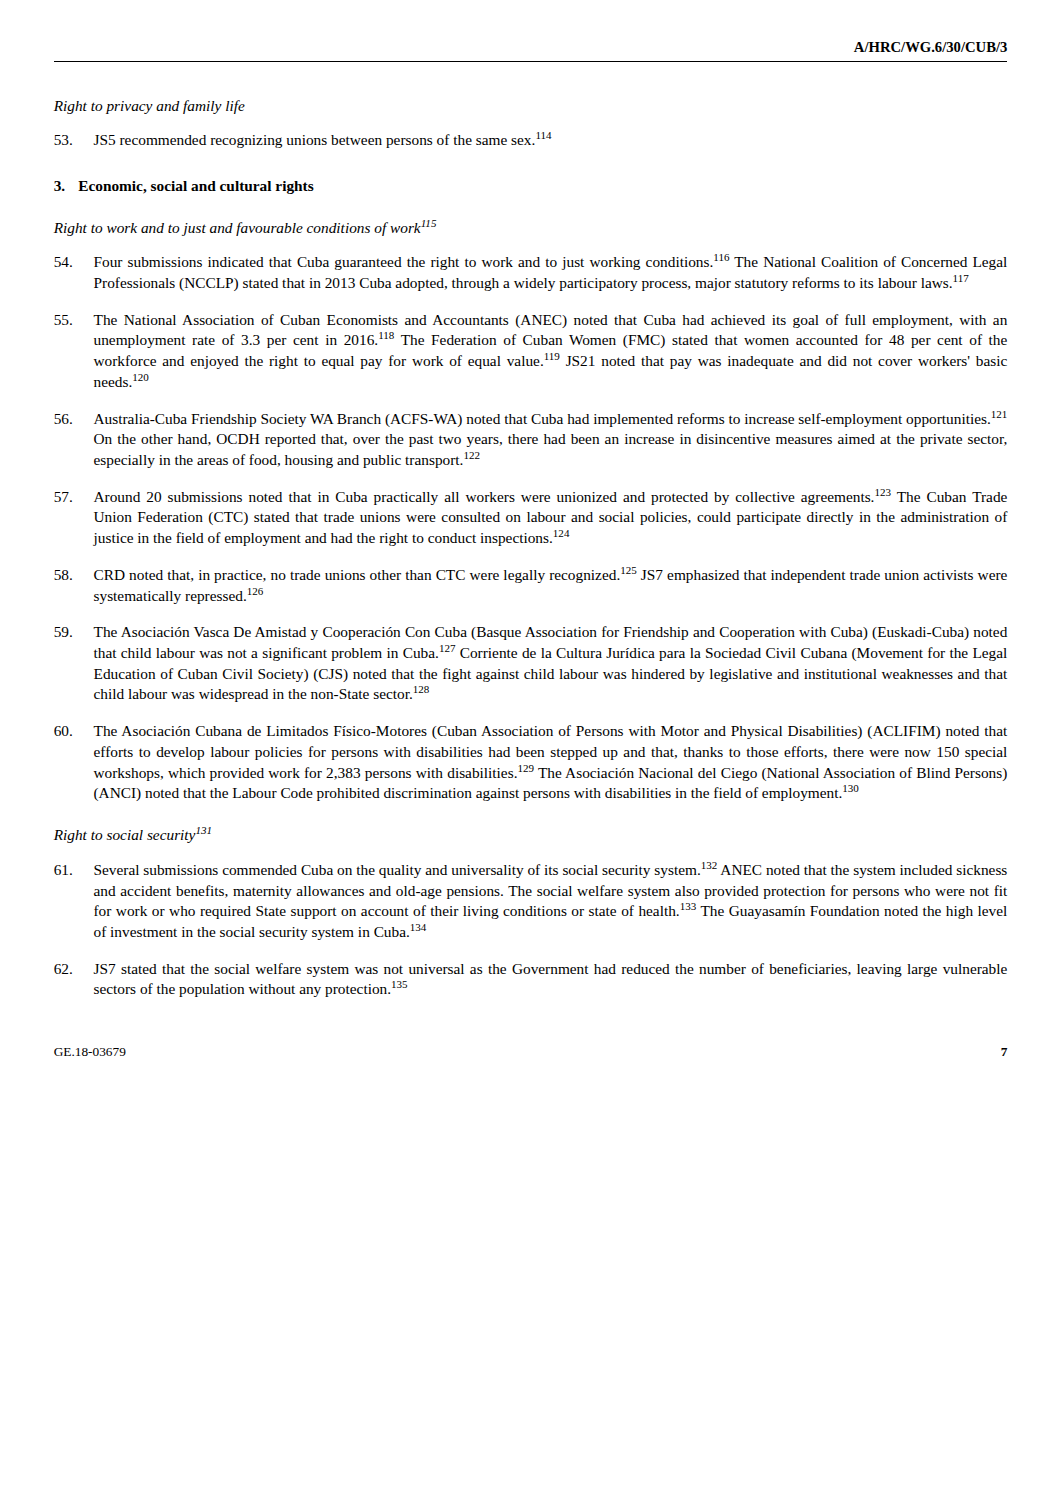A/HRC/WG.6/30/CUB/3
Right to privacy and family life
53. JS5 recommended recognizing unions between persons of the same sex.114
3. Economic, social and cultural rights
Right to work and to just and favourable conditions of work115
54. Four submissions indicated that Cuba guaranteed the right to work and to just working conditions.116 The National Coalition of Concerned Legal Professionals (NCCLP) stated that in 2013 Cuba adopted, through a widely participatory process, major statutory reforms to its labour laws.117
55. The National Association of Cuban Economists and Accountants (ANEC) noted that Cuba had achieved its goal of full employment, with an unemployment rate of 3.3 per cent in 2016.118 The Federation of Cuban Women (FMC) stated that women accounted for 48 per cent of the workforce and enjoyed the right to equal pay for work of equal value.119 JS21 noted that pay was inadequate and did not cover workers' basic needs.120
56. Australia-Cuba Friendship Society WA Branch (ACFS-WA) noted that Cuba had implemented reforms to increase self-employment opportunities.121 On the other hand, OCDH reported that, over the past two years, there had been an increase in disincentive measures aimed at the private sector, especially in the areas of food, housing and public transport.122
57. Around 20 submissions noted that in Cuba practically all workers were unionized and protected by collective agreements.123 The Cuban Trade Union Federation (CTC) stated that trade unions were consulted on labour and social policies, could participate directly in the administration of justice in the field of employment and had the right to conduct inspections.124
58. CRD noted that, in practice, no trade unions other than CTC were legally recognized.125 JS7 emphasized that independent trade union activists were systematically repressed.126
59. The Asociación Vasca De Amistad y Cooperación Con Cuba (Basque Association for Friendship and Cooperation with Cuba) (Euskadi-Cuba) noted that child labour was not a significant problem in Cuba.127 Corriente de la Cultura Jurídica para la Sociedad Civil Cubana (Movement for the Legal Education of Cuban Civil Society) (CJS) noted that the fight against child labour was hindered by legislative and institutional weaknesses and that child labour was widespread in the non-State sector.128
60. The Asociación Cubana de Limitados Físico-Motores (Cuban Association of Persons with Motor and Physical Disabilities) (ACLIFIM) noted that efforts to develop labour policies for persons with disabilities had been stepped up and that, thanks to those efforts, there were now 150 special workshops, which provided work for 2,383 persons with disabilities.129 The Asociación Nacional del Ciego (National Association of Blind Persons) (ANCI) noted that the Labour Code prohibited discrimination against persons with disabilities in the field of employment.130
Right to social security131
61. Several submissions commended Cuba on the quality and universality of its social security system.132 ANEC noted that the system included sickness and accident benefits, maternity allowances and old-age pensions. The social welfare system also provided protection for persons who were not fit for work or who required State support on account of their living conditions or state of health.133 The Guayasamín Foundation noted the high level of investment in the social security system in Cuba.134
62. JS7 stated that the social welfare system was not universal as the Government had reduced the number of beneficiaries, leaving large vulnerable sectors of the population without any protection.135
GE.18-03679 7